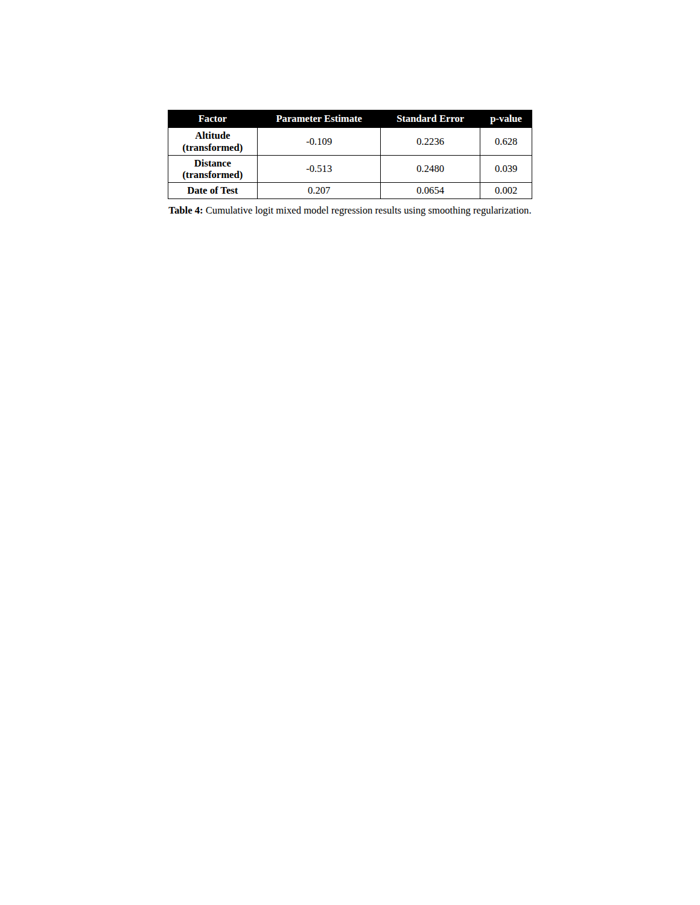| Factor | Parameter Estimate | Standard Error | p-value |
| --- | --- | --- | --- |
| Altitude (transformed) | -0.109 | 0.2236 | 0.628 |
| Distance (transformed) | -0.513 | 0.2480 | 0.039 |
| Date of Test | 0.207 | 0.0654 | 0.002 |
Table 4: Cumulative logit mixed model regression results using smoothing regularization.